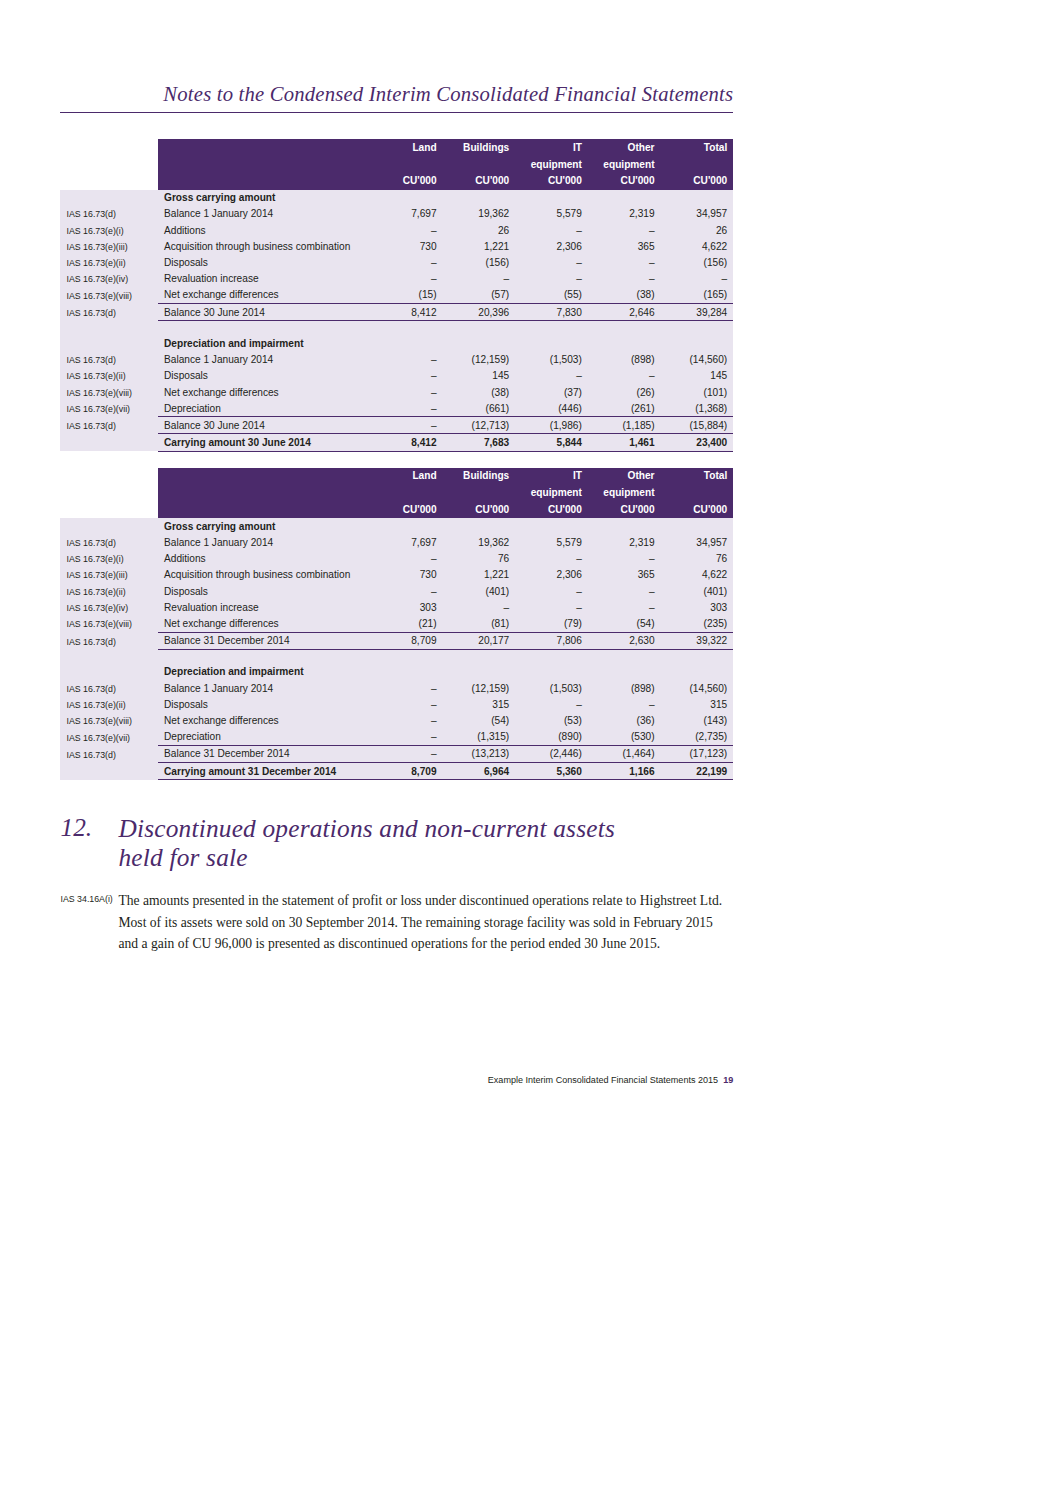Notes to the Condensed Interim Consolidated Financial Statements
| | | Land | Buildings | IT | Other | Total |
| | | | | equipment | equipment | |
| | | CU'000 | CU'000 | CU'000 | CU'000 | CU'000 |
| | Gross carrying amount | | | | | |
| IAS 16.73(d) | Balance 1 January 2014 | 7,697 | 19,362 | 5,579 | 2,319 | 34,957 |
| IAS 16.73(e)(i) | Additions | – | 26 | – | – | 26 |
| IAS 16.73(e)(iii) | Acquisition through business combination | 730 | 1,221 | 2,306 | 365 | 4,622 |
| IAS 16.73(e)(ii) | Disposals | – | (156) | – | – | (156) |
| IAS 16.73(e)(iv) | Revaluation increase | – | – | – | – | – |
| IAS 16.73(e)(viii) | Net exchange differences | (15) | (57) | (55) | (38) | (165) |
| IAS 16.73(d) | Balance 30 June 2014 | 8,412 | 20,396 | 7,830 | 2,646 | 39,284 |
| | Depreciation and impairment | | | | | |
| IAS 16.73(d) | Balance 1 January 2014 | – | (12,159) | (1,503) | (898) | (14,560) |
| IAS 16.73(e)(ii) | Disposals | – | 145 | – | – | 145 |
| IAS 16.73(e)(viii) | Net exchange differences | – | (38) | (37) | (26) | (101) |
| IAS 16.73(e)(vii) | Depreciation | – | (661) | (446) | (261) | (1,368) |
| IAS 16.73(d) | Balance 30 June 2014 | – | (12,713) | (1,986) | (1,185) | (15,884) |
| | Carrying amount 30 June 2014 | 8,412 | 7,683 | 5,844 | 1,461 | 23,400 |
| | | Land | Buildings | IT | Other | Total |
| | | | | equipment | equipment | |
| | | CU'000 | CU'000 | CU'000 | CU'000 | CU'000 |
| | Gross carrying amount | | | | | |
| IAS 16.73(d) | Balance 1 January 2014 | 7,697 | 19,362 | 5,579 | 2,319 | 34,957 |
| IAS 16.73(e)(i) | Additions | – | 76 | – | – | 76 |
| IAS 16.73(e)(iii) | Acquisition through business combination | 730 | 1,221 | 2,306 | 365 | 4,622 |
| IAS 16.73(e)(ii) | Disposals | – | (401) | – | – | (401) |
| IAS 16.73(e)(iv) | Revaluation increase | 303 | – | – | – | 303 |
| IAS 16.73(e)(viii) | Net exchange differences | (21) | (81) | (79) | (54) | (235) |
| IAS 16.73(d) | Balance 31 December 2014 | 8,709 | 20,177 | 7,806 | 2,630 | 39,322 |
| | Depreciation and impairment | | | | | |
| IAS 16.73(d) | Balance 1 January 2014 | – | (12,159) | (1,503) | (898) | (14,560) |
| IAS 16.73(e)(ii) | Disposals | – | 315 | – | – | 315 |
| IAS 16.73(e)(viii) | Net exchange differences | – | (54) | (53) | (36) | (143) |
| IAS 16.73(e)(vii) | Depreciation | – | (1,315) | (890) | (530) | (2,735) |
| IAS 16.73(d) | Balance 31 December 2014 | – | (13,213) | (2,446) | (1,464) | (17,123) |
| | Carrying amount 31 December 2014 | 8,709 | 6,964 | 5,360 | 1,166 | 22,199 |
12.
Discontinued operations and non-current assets
held for sale
IAS 34.16A(i)
The amounts presented in the statement of profit or loss under discontinued operations relate to Highstreet Ltd. Most of its assets were sold on 30 September 2014. The remaining storage facility was sold in February 2015 and a gain of CU 96,000 is presented as discontinued operations for the period ended 30 June 2015.
Example Interim Consolidated Financial Statements 2015 19